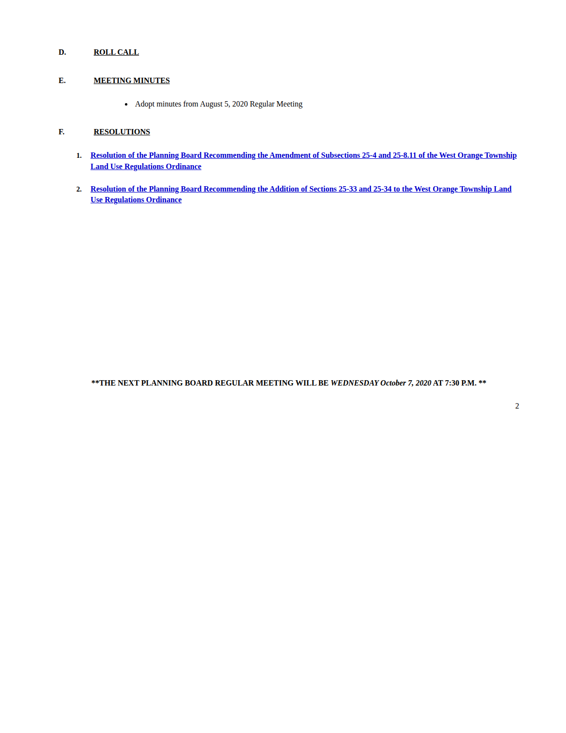D. ROLL CALL
E. MEETING MINUTES
Adopt minutes from August 5, 2020 Regular Meeting
F. RESOLUTIONS
Resolution of the Planning Board Recommending the Amendment of Subsections 25-4 and 25-8.11 of the West Orange Township Land Use Regulations Ordinance
Resolution of the Planning Board Recommending the Addition of Sections 25-33 and 25-34 to the West Orange Township Land Use Regulations Ordinance
**THE NEXT PLANNING BOARD REGULAR MEETING WILL BE WEDNESDAY October 7, 2020 AT 7:30 P.M. **
2